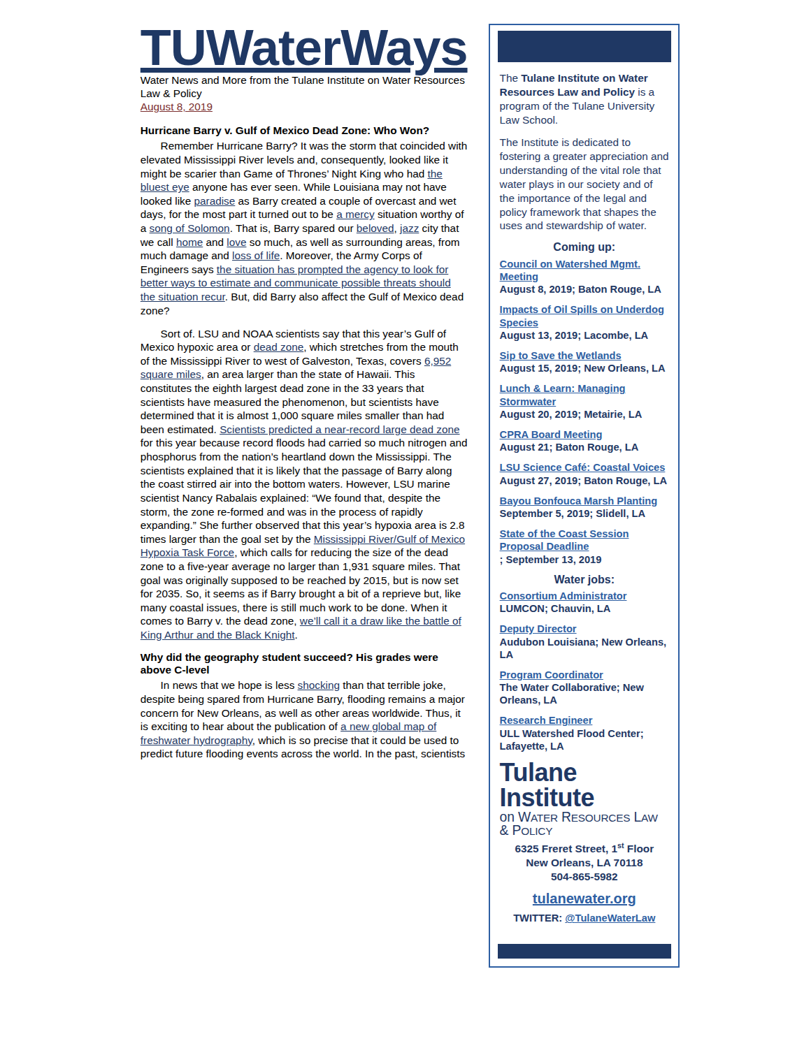TUWaterWays
Water News and More from the Tulane Institute on Water Resources Law & Policy
August 8, 2019
Hurricane Barry v. Gulf of Mexico Dead Zone: Who Won?
Remember Hurricane Barry? It was the storm that coincided with elevated Mississippi River levels and, consequently, looked like it might be scarier than Game of Thrones’ Night King who had the bluest eye anyone has ever seen. While Louisiana may not have looked like paradise as Barry created a couple of overcast and wet days, for the most part it turned out to be a mercy situation worthy of a song of Solomon. That is, Barry spared our beloved, jazz city that we call home and love so much, as well as surrounding areas, from much damage and loss of life. Moreover, the Army Corps of Engineers says the situation has prompted the agency to look for better ways to estimate and communicate possible threats should the situation recur. But, did Barry also affect the Gulf of Mexico dead zone?
Sort of. LSU and NOAA scientists say that this year’s Gulf of Mexico hypoxic area or dead zone, which stretches from the mouth of the Mississippi River to west of Galveston, Texas, covers 6,952 square miles, an area larger than the state of Hawaii. This constitutes the eighth largest dead zone in the 33 years that scientists have measured the phenomenon, but scientists have determined that it is almost 1,000 square miles smaller than had been estimated. Scientists predicted a near-record large dead zone for this year because record floods had carried so much nitrogen and phosphorus from the nation’s heartland down the Mississippi. The scientists explained that it is likely that the passage of Barry along the coast stirred air into the bottom waters. However, LSU marine scientist Nancy Rabalais explained: “We found that, despite the storm, the zone re-formed and was in the process of rapidly expanding.” She further observed that this year’s hypoxia area is 2.8 times larger than the goal set by the Mississippi River/Gulf of Mexico Hypoxia Task Force, which calls for reducing the size of the dead zone to a five-year average no larger than 1,931 square miles. That goal was originally supposed to be reached by 2015, but is now set for 2035. So, it seems as if Barry brought a bit of a reprieve but, like many coastal issues, there is still much work to be done. When it comes to Barry v. the dead zone, we’ll call it a draw like the battle of King Arthur and the Black Knight.
Why did the geography student succeed? His grades were above C-level
In news that we hope is less shocking than that terrible joke, despite being spared from Hurricane Barry, flooding remains a major concern for New Orleans, as well as other areas worldwide. Thus, it is exciting to hear about the publication of a new global map of freshwater hydrography, which is so precise that it could be used to predict future flooding events across the world. In the past, scientists
The Tulane Institute on Water Resources Law and Policy is a program of the Tulane University Law School.
The Institute is dedicated to fostering a greater appreciation and understanding of the vital role that water plays in our society and of the importance of the legal and policy framework that shapes the uses and stewardship of water.
Coming up:
Council on Watershed Mgmt. Meeting August 8, 2019; Baton Rouge, LA
Impacts of Oil Spills on Underdog Species August 13, 2019; Lacombe, LA
Sip to Save the Wetlands August 15, 2019; New Orleans, LA
Lunch & Learn: Managing Stormwater August 20, 2019; Metairie, LA
CPRA Board Meeting August 21; Baton Rouge, LA
LSU Science Café: Coastal Voices August 27, 2019; Baton Rouge, LA
Bayou Bonfouca Marsh Planting September 5, 2019; Slidell, LA
State of the Coast Session Proposal Deadline; September 13, 2019
Water jobs:
Consortium Administrator LUMCON; Chauvin, LA
Deputy Director Audubon Louisiana; New Orleans, LA
Program Coordinator The Water Collaborative; New Orleans, LA
Research Engineer ULL Watershed Flood Center; Lafayette, LA
Tulane Institute on WATER RESOURCES LAW & POLICY
6325 Freret Street, 1st Floor
New Orleans, LA 70118
504-865-5982 tulanewater.org TWITTER: @TulaneWaterLaw